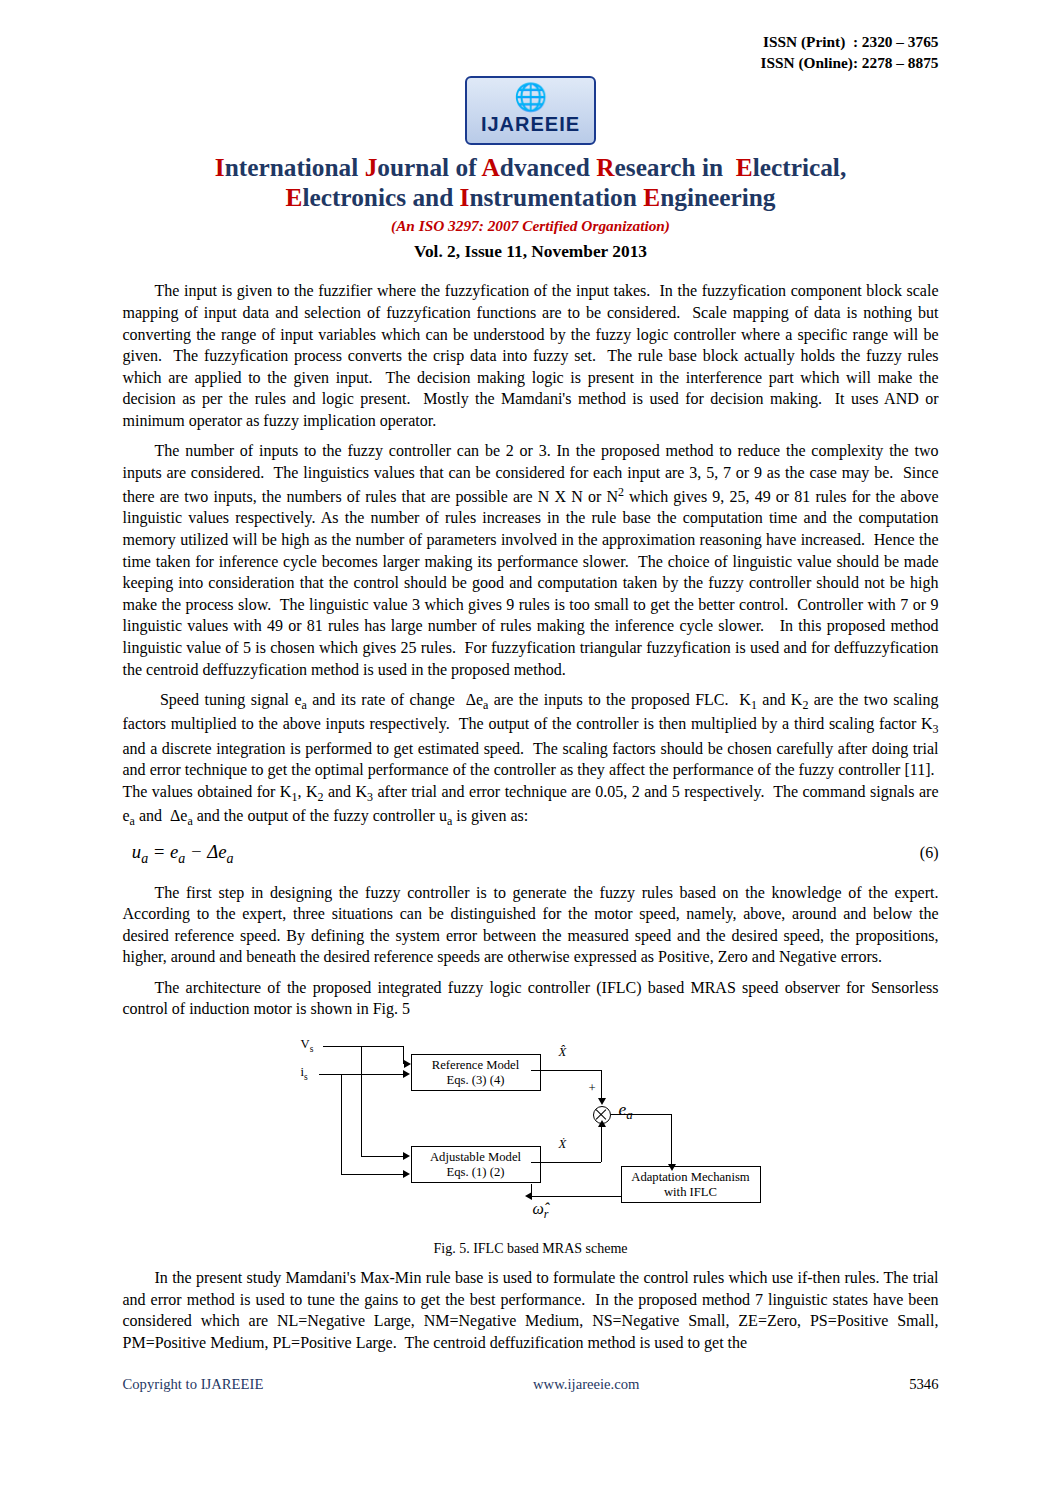ISSN (Print) : 2320 – 3765
ISSN (Online): 2278 – 8875
🌐
IJAREEIE
International Journal of Advanced Research in Electrical,
Electronics and Instrumentation Engineering
(An ISO 3297: 2007 Certified Organization)
Vol. 2, Issue 11, November 2013
The input is given to the fuzzifier where the fuzzyfication of the input takes. In the fuzzyfication component block scale mapping of input data and selection of fuzzyfication functions are to be considered. Scale mapping of data is nothing but converting the range of input variables which can be understood by the fuzzy logic controller where a specific range will be given. The fuzzyfication process converts the crisp data into fuzzy set. The rule base block actually holds the fuzzy rules which are applied to the given input. The decision making logic is present in the interference part which will make the decision as per the rules and logic present. Mostly the Mamdani's method is used for decision making. It uses AND or minimum operator as fuzzy implication operator.
The number of inputs to the fuzzy controller can be 2 or 3. In the proposed method to reduce the complexity the two inputs are considered. The linguistics values that can be considered for each input are 3, 5, 7 or 9 as the case may be. Since there are two inputs, the numbers of rules that are possible are N X N or N2 which gives 9, 25, 49 or 81 rules for the above linguistic values respectively. As the number of rules increases in the rule base the computation time and the computation memory utilized will be high as the number of parameters involved in the approximation reasoning have increased. Hence the time taken for inference cycle becomes larger making its performance slower. The choice of linguistic value should be made keeping into consideration that the control should be good and computation taken by the fuzzy controller should not be high make the process slow. The linguistic value 3 which gives 9 rules is too small to get the better control. Controller with 7 or 9 linguistic values with 49 or 81 rules has large number of rules making the inference cycle slower. In this proposed method linguistic value of 5 is chosen which gives 25 rules. For fuzzyfication triangular fuzzyfication is used and for deffuzzyfication the centroid deffuzzyfication method is used in the proposed method.
Speed tuning signal ea and its rate of change Δea are the inputs to the proposed FLC. K1 and K2 are the two scaling factors multiplied to the above inputs respectively. The output of the controller is then multiplied by a third scaling factor K3 and a discrete integration is performed to get estimated speed. The scaling factors should be chosen carefully after doing trial and error technique to get the optimal performance of the controller as they affect the performance of the fuzzy controller [11]. The values obtained for K1, K2 and K3 after trial and error technique are 0.05, 2 and 5 respectively. The command signals are ea and Δea and the output of the fuzzy controller ua is given as:
ua = ea − Δea
(6)
The first step in designing the fuzzy controller is to generate the fuzzy rules based on the knowledge of the expert. According to the expert, three situations can be distinguished for the motor speed, namely, above, around and below the desired reference speed. By defining the system error between the measured speed and the desired speed, the propositions, higher, around and beneath the desired reference speeds are otherwise expressed as Positive, Zero and Negative errors.
The architecture of the proposed integrated fuzzy logic controller (IFLC) based MRAS speed observer for Sensorless control of induction motor is shown in Fig. 5
Vs
is
Reference Model
Eqs. (3) (4)
Adjustable Model
Eqs. (1) (2)
Adaptation Mechanism
with IFLC
X̂
+
ea
Ẋ
ω̂r
Fig. 5. IFLC based MRAS scheme
In the present study Mamdani's Max-Min rule base is used to formulate the control rules which use if-then rules. The trial and error method is used to tune the gains to get the best performance. In the proposed method 7 linguistic states have been considered which are NL=Negative Large, NM=Negative Medium, NS=Negative Small, ZE=Zero, PS=Positive Small, PM=Positive Medium, PL=Positive Large. The centroid deffuzification method is used to get the
Copyright to IJAREEIE
www.ijareeie.com
5346